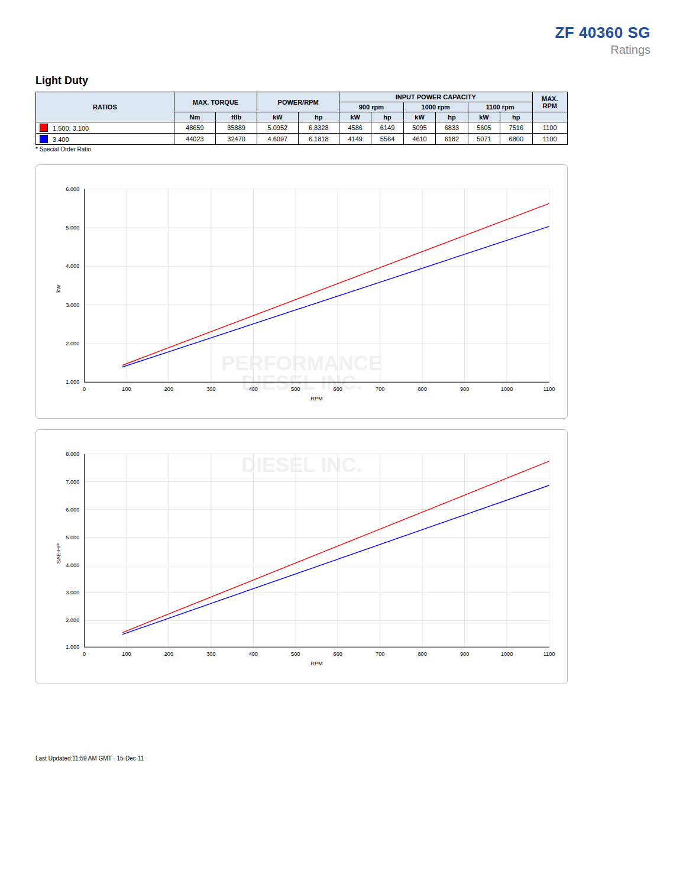ZF 40360 SG
Ratings
Light Duty
| RATIOS | MAX. TORQUE | POWER/RPM | INPUT POWER CAPACITY | MAX. RPM |
| --- | --- | --- | --- | --- |
| 900 rpm | 1000 rpm | 1100 rpm |
| Nm | ftlb | kW | hp | kW | hp | kW | hp | kW | hp | |
| 1.500, 3.100 | 48659 | 35889 | 5.0952 | 6.8328 | 4586 | 6149 | 5095 | 6833 | 5605 | 7516 | 1100 |
| 3.400 | 44023 | 32470 | 4.6097 | 6.1818 | 4149 | 5564 | 4610 | 6182 | 5071 | 6800 | 1100 |
* Special Order Ratio.
PERFORMANCE DIESEL INC. 6.000 5.000 4.000 3.000 2.000 1.000 0 0 100 200 300 400 500 600 700 800 900 1000 1100 RPM kW
DIESEL INC. 8.000 7.000 6.000 5.000 4.000 3.000 2.000 1.000 0 100 200 300 400 500 600 700 800 900 1000 1100 RPM SAE-HP
Last Updated:11:59 AM GMT - 15-Dec-11